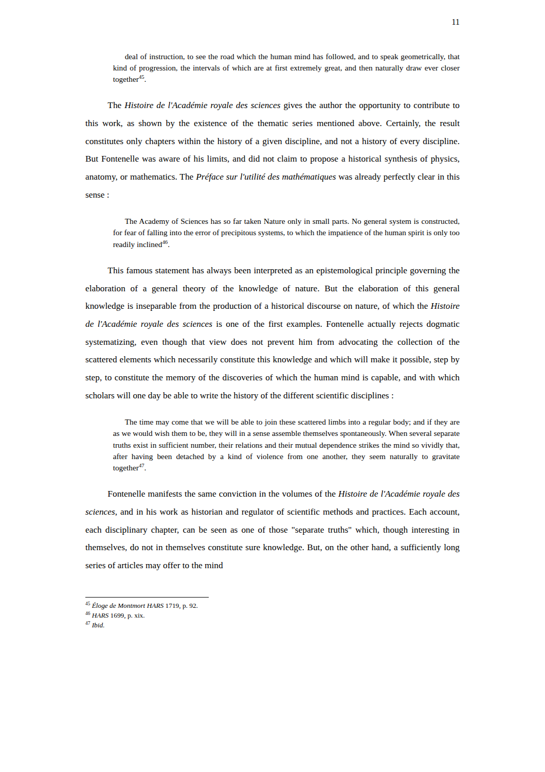11
deal of instruction, to see the road which the human mind has followed, and to speak geometrically, that kind of progression, the intervals of which are at first extremely great, and then naturally draw ever closer together45.
The Histoire de l'Académie royale des sciences gives the author the opportunity to contribute to this work, as shown by the existence of the thematic series mentioned above. Certainly, the result constitutes only chapters within the history of a given discipline, and not a history of every discipline. But Fontenelle was aware of his limits, and did not claim to propose a historical synthesis of physics, anatomy, or mathematics. The Préface sur l'utilité des mathématiques was already perfectly clear in this sense :
The Academy of Sciences has so far taken Nature only in small parts. No general system is constructed, for fear of falling into the error of precipitous systems, to which the impatience of the human spirit is only too readily inclined46.
This famous statement has always been interpreted as an epistemological principle governing the elaboration of a general theory of the knowledge of nature. But the elaboration of this general knowledge is inseparable from the production of a historical discourse on nature, of which the Histoire de l'Académie royale des sciences is one of the first examples. Fontenelle actually rejects dogmatic systematizing, even though that view does not prevent him from advocating the collection of the scattered elements which necessarily constitute this knowledge and which will make it possible, step by step, to constitute the memory of the discoveries of which the human mind is capable, and with which scholars will one day be able to write the history of the different scientific disciplines :
The time may come that we will be able to join these scattered limbs into a regular body; and if they are as we would wish them to be, they will in a sense assemble themselves spontaneously. When several separate truths exist in sufficient number, their relations and their mutual dependence strikes the mind so vividly that, after having been detached by a kind of violence from one another, they seem naturally to gravitate together47.
Fontenelle manifests the same conviction in the volumes of the Histoire de l'Académie royale des sciences, and in his work as historian and regulator of scientific methods and practices. Each account, each disciplinary chapter, can be seen as one of those "separate truths" which, though interesting in themselves, do not in themselves constitute sure knowledge. But, on the other hand, a sufficiently long series of articles may offer to the mind
45 Éloge de Montmort HARS 1719, p. 92.
46 HARS 1699, p. xix.
47 Ibid.